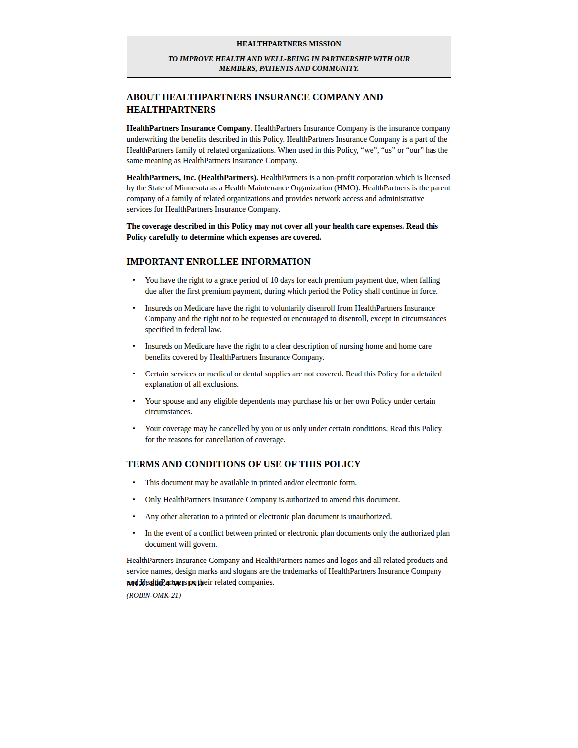HEALTHPARTNERS MISSION
TO IMPROVE HEALTH AND WELL-BEING IN PARTNERSHIP WITH OUR
MEMBERS, PATIENTS AND COMMUNITY.
ABOUT HEALTHPARTNERS INSURANCE COMPANY AND HEALTHPARTNERS
HealthPartners Insurance Company. HealthPartners Insurance Company is the insurance company underwriting the benefits described in this Policy. HealthPartners Insurance Company is a part of the HealthPartners family of related organizations. When used in this Policy, “we”, “us” or “our” has the same meaning as HealthPartners Insurance Company.
HealthPartners, Inc. (HealthPartners). HealthPartners is a non-profit corporation which is licensed by the State of Minnesota as a Health Maintenance Organization (HMO). HealthPartners is the parent company of a family of related organizations and provides network access and administrative services for HealthPartners Insurance Company.
The coverage described in this Policy may not cover all your health care expenses. Read this Policy carefully to determine which expenses are covered.
IMPORTANT ENROLLEE INFORMATION
You have the right to a grace period of 10 days for each premium payment due, when falling due after the first premium payment, during which period the Policy shall continue in force.
Insureds on Medicare have the right to voluntarily disenroll from HealthPartners Insurance Company and the right not to be requested or encouraged to disenroll, except in circumstances specified in federal law.
Insureds on Medicare have the right to a clear description of nursing home and home care benefits covered by HealthPartners Insurance Company.
Certain services or medical or dental supplies are not covered. Read this Policy for a detailed explanation of all exclusions.
Your spouse and any eligible dependents may purchase his or her own Policy under certain circumstances.
Your coverage may be cancelled by you or us only under certain conditions. Read this Policy for the reasons for cancellation of coverage.
TERMS AND CONDITIONS OF USE OF THIS POLICY
This document may be available in printed and/or electronic form.
Only HealthPartners Insurance Company is authorized to amend this document.
Any other alteration to a printed or electronic plan document is unauthorized.
In the event of a conflict between printed or electronic plan documents only the authorized plan document will govern.
HealthPartners Insurance Company and HealthPartners names and logos and all related products and service names, design marks and slogans are the trademarks of HealthPartners Insurance Company and HealthPartners or their related companies.
MGC-200.4-WI-IND 1
(ROBIN-OMK-21)